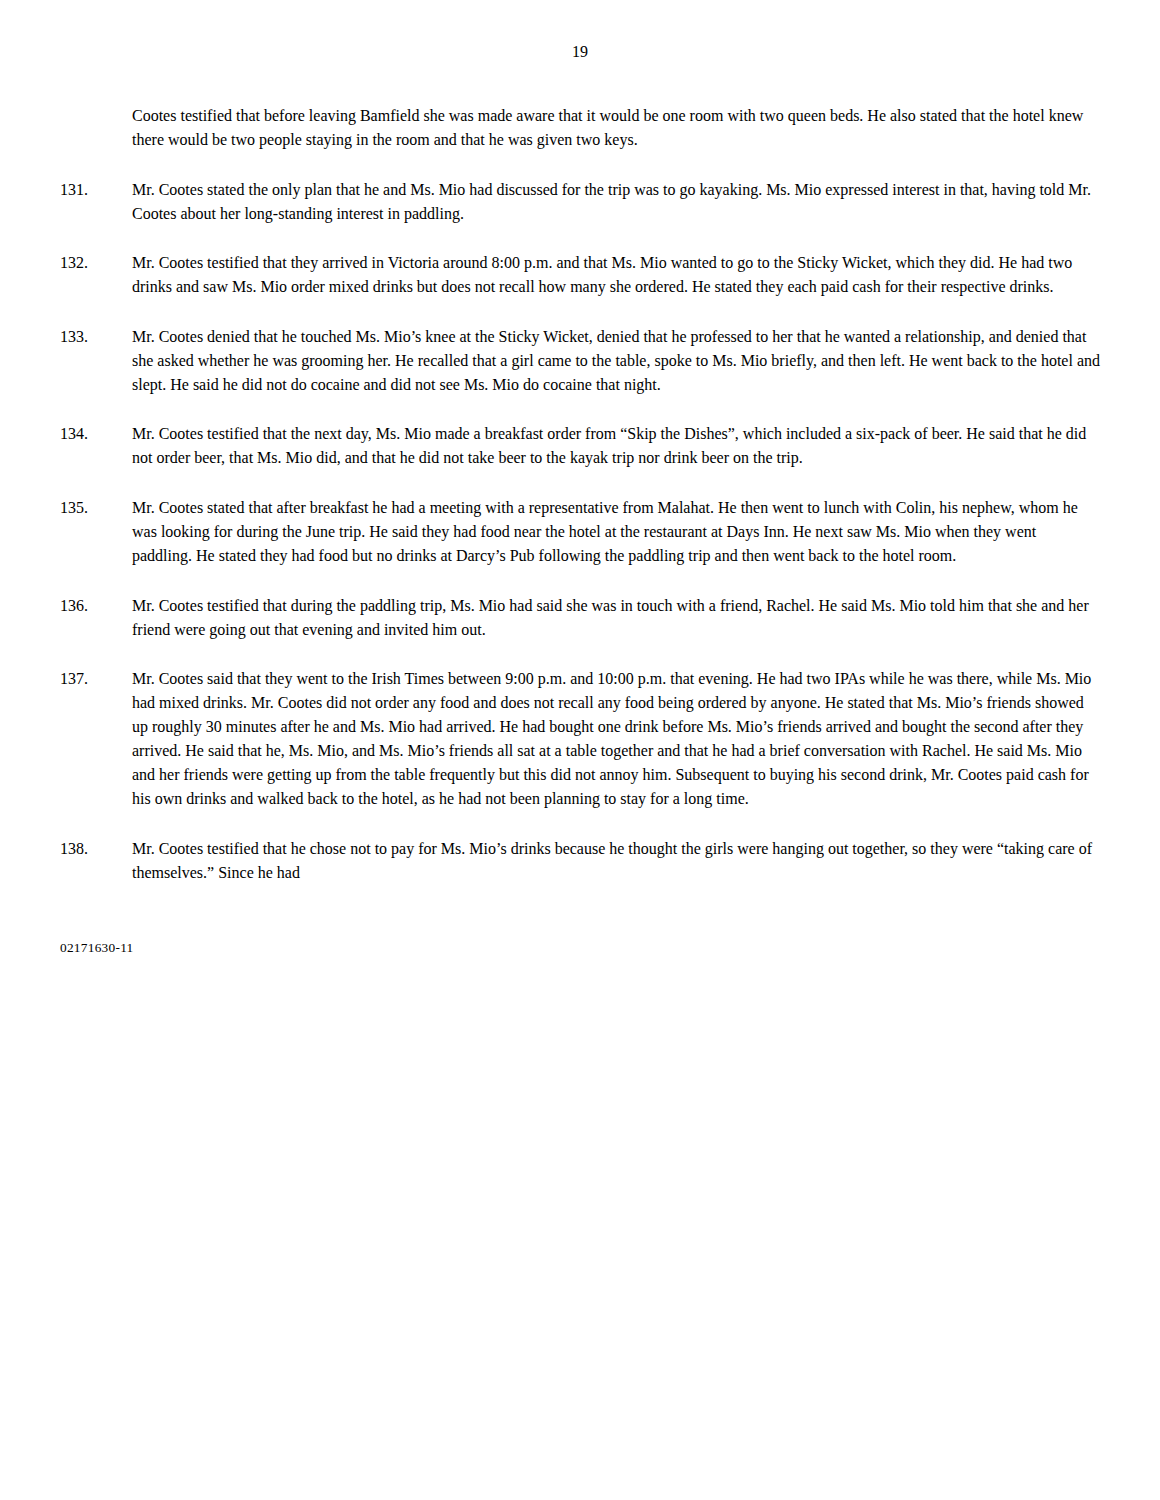19
Cootes testified that before leaving Bamfield she was made aware that it would be one room with two queen beds. He also stated that the hotel knew there would be two people staying in the room and that he was given two keys.
131. Mr. Cootes stated the only plan that he and Ms. Mio had discussed for the trip was to go kayaking. Ms. Mio expressed interest in that, having told Mr. Cootes about her long-standing interest in paddling.
132. Mr. Cootes testified that they arrived in Victoria around 8:00 p.m. and that Ms. Mio wanted to go to the Sticky Wicket, which they did. He had two drinks and saw Ms. Mio order mixed drinks but does not recall how many she ordered. He stated they each paid cash for their respective drinks.
133. Mr. Cootes denied that he touched Ms. Mio’s knee at the Sticky Wicket, denied that he professed to her that he wanted a relationship, and denied that she asked whether he was grooming her. He recalled that a girl came to the table, spoke to Ms. Mio briefly, and then left. He went back to the hotel and slept. He said he did not do cocaine and did not see Ms. Mio do cocaine that night.
134. Mr. Cootes testified that the next day, Ms. Mio made a breakfast order from “Skip the Dishes”, which included a six-pack of beer. He said that he did not order beer, that Ms. Mio did, and that he did not take beer to the kayak trip nor drink beer on the trip.
135. Mr. Cootes stated that after breakfast he had a meeting with a representative from Malahat. He then went to lunch with Colin, his nephew, whom he was looking for during the June trip. He said they had food near the hotel at the restaurant at Days Inn. He next saw Ms. Mio when they went paddling. He stated they had food but no drinks at Darcy’s Pub following the paddling trip and then went back to the hotel room.
136. Mr. Cootes testified that during the paddling trip, Ms. Mio had said she was in touch with a friend, Rachel. He said Ms. Mio told him that she and her friend were going out that evening and invited him out.
137. Mr. Cootes said that they went to the Irish Times between 9:00 p.m. and 10:00 p.m. that evening. He had two IPAs while he was there, while Ms. Mio had mixed drinks. Mr. Cootes did not order any food and does not recall any food being ordered by anyone. He stated that Ms. Mio’s friends showed up roughly 30 minutes after he and Ms. Mio had arrived. He had bought one drink before Ms. Mio’s friends arrived and bought the second after they arrived. He said that he, Ms. Mio, and Ms. Mio’s friends all sat at a table together and that he had a brief conversation with Rachel. He said Ms. Mio and her friends were getting up from the table frequently but this did not annoy him. Subsequent to buying his second drink, Mr. Cootes paid cash for his own drinks and walked back to the hotel, as he had not been planning to stay for a long time.
138. Mr. Cootes testified that he chose not to pay for Ms. Mio’s drinks because he thought the girls were hanging out together, so they were “taking care of themselves.” Since he had
02171630-11